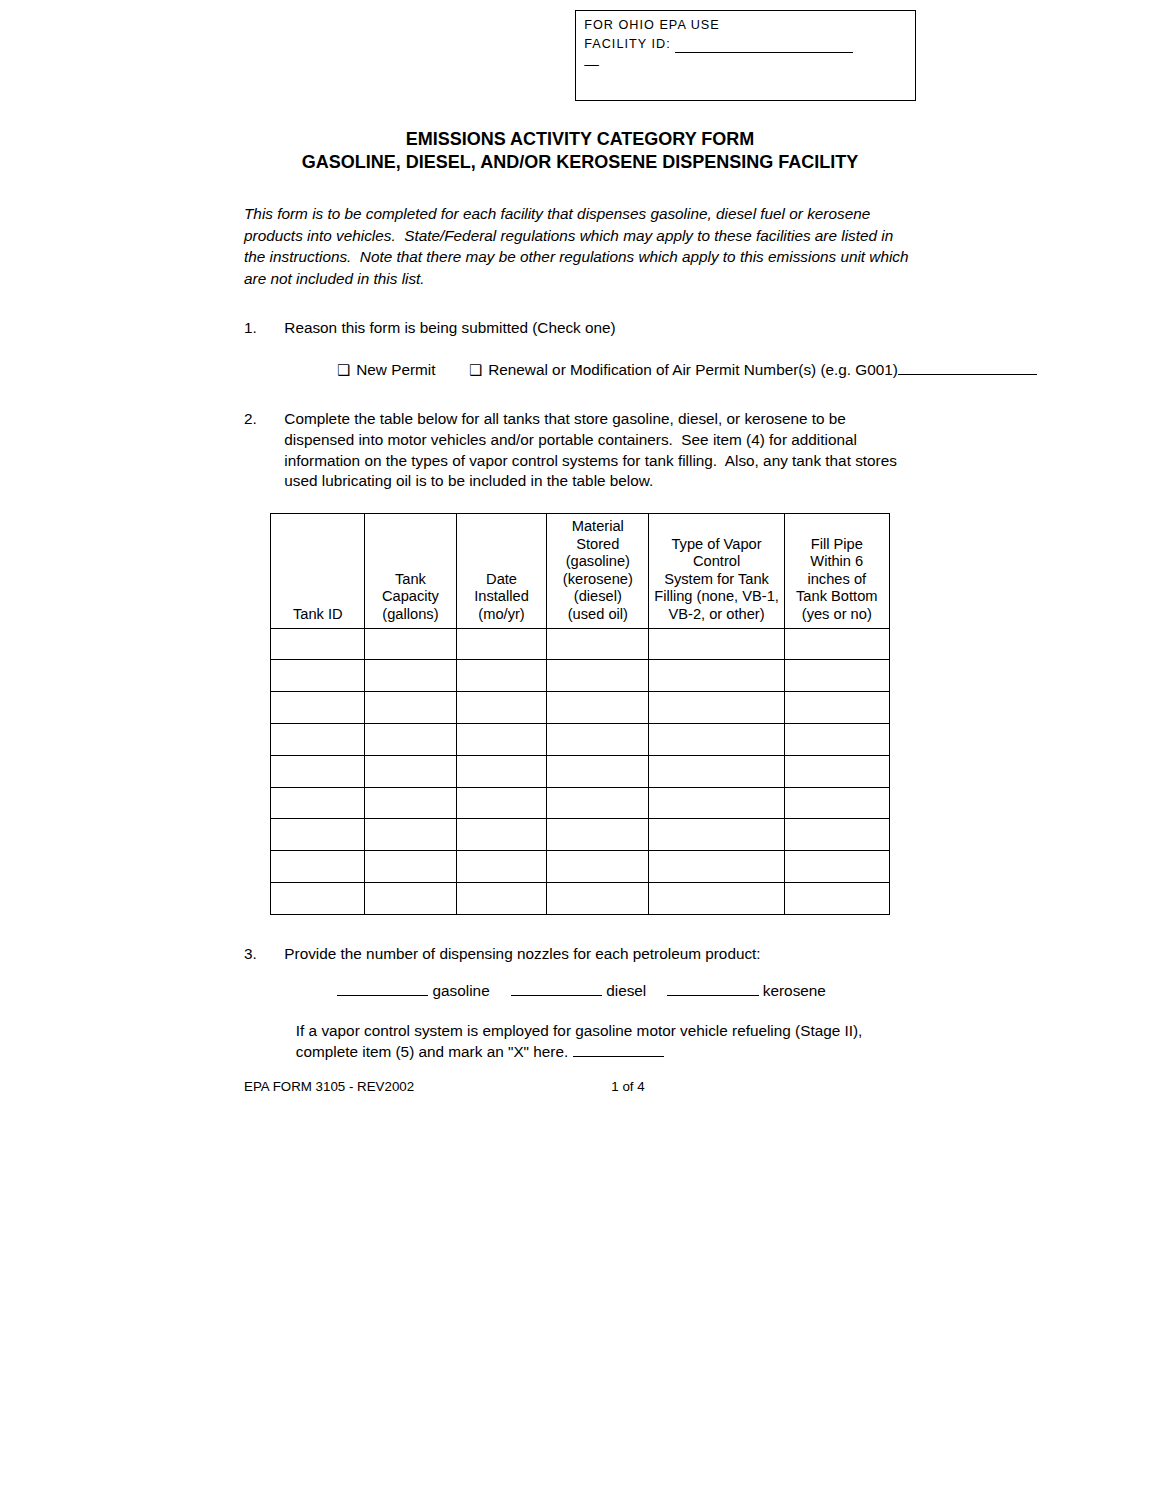FOR OHIO EPA USE
FACILITY ID:
—
EMISSIONS ACTIVITY CATEGORY FORM GASOLINE, DIESEL, AND/OR KEROSENE DISPENSING FACILITY
This form is to be completed for each facility that dispenses gasoline, diesel fuel or kerosene products into vehicles. State/Federal regulations which may apply to these facilities are listed in the instructions. Note that there may be other regulations which apply to this emissions unit which are not included in this list.
1.
Reason this form is being submitted (Check one)
❑New Permit ❑Renewal or Modification of Air Permit Number(s) (e.g. G001)
2.
Complete the table below for all tanks that store gasoline, diesel, or kerosene to be dispensed into motor vehicles and/or portable containers. See item (4) for additional information on the types of vapor control systems for tank filling. Also, any tank that stores used lubricating oil is to be included in the table below.
| Tank ID | Tank Capacity (gallons) | Date Installed (mo/yr) | Material Stored (gasoline) (kerosene) (diesel) (used oil) | Type of Vapor Control System for Tank Filling (none, VB-1, VB-2, or other) | Fill Pipe Within 6 inches of Tank Bottom (yes or no) |
| --- | --- | --- | --- | --- | --- |
3.
Provide the number of dispensing nozzles for each petroleum product:
gasoline diesel kerosene
If a vapor control system is employed for gasoline motor vehicle refueling (Stage II), complete item (5) and mark an "X" here.
EPA FORM 3105 - REV2002
1 of 4